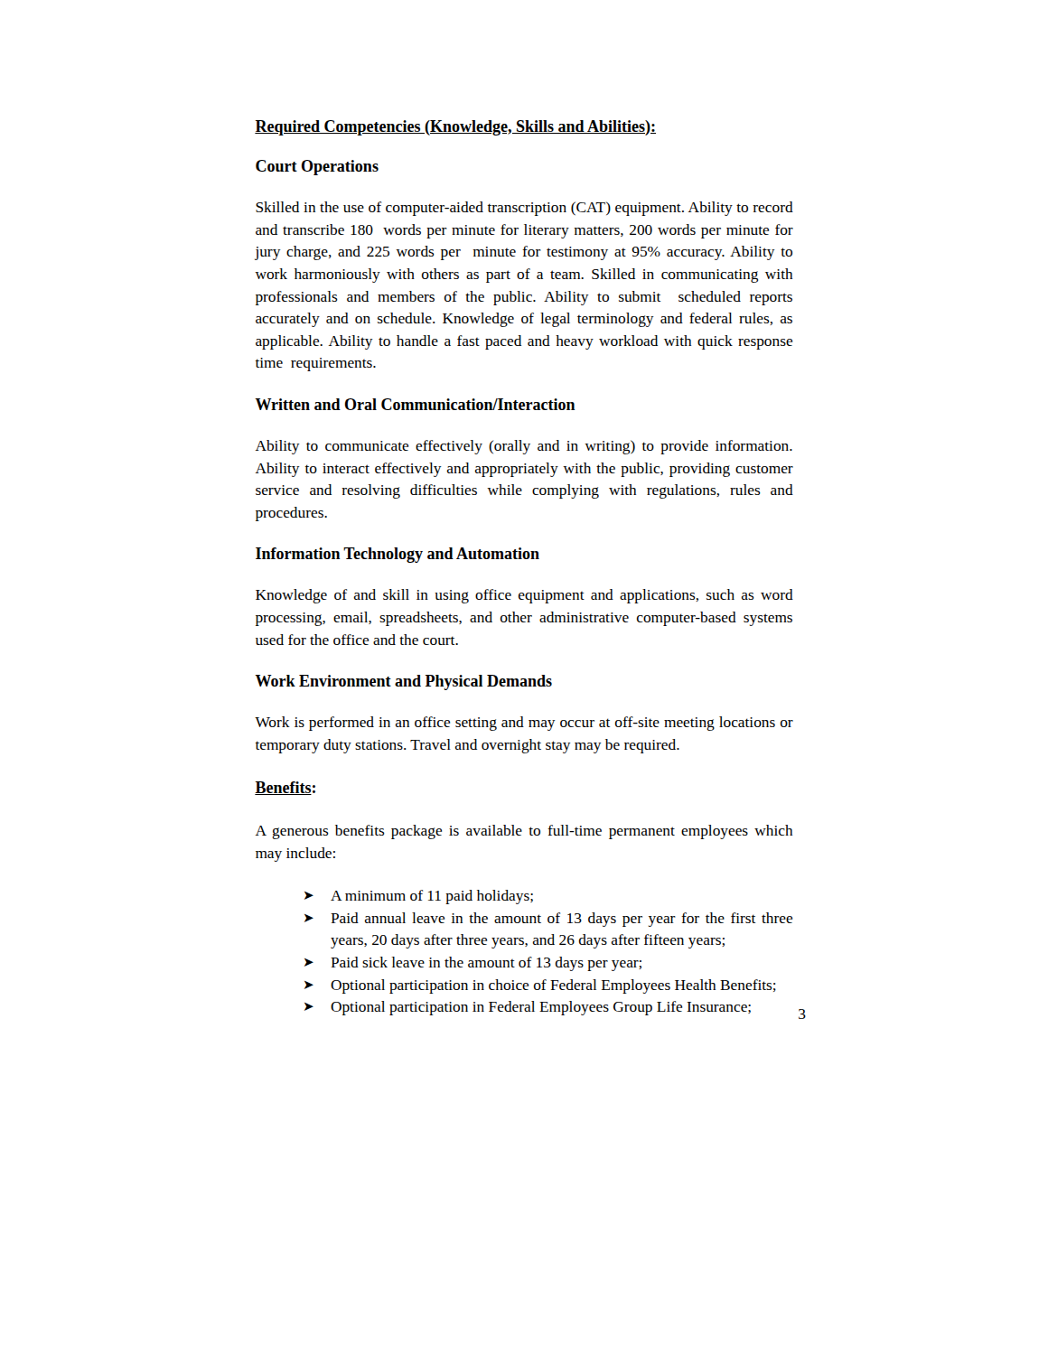Required Competencies (Knowledge, Skills and Abilities):
Court Operations
Skilled in the use of computer-aided transcription (CAT) equipment. Ability to record and transcribe 180 words per minute for literary matters, 200 words per minute for jury charge, and 225 words per minute for testimony at 95% accuracy. Ability to work harmoniously with others as part of a team. Skilled in communicating with professionals and members of the public. Ability to submit scheduled reports accurately and on schedule. Knowledge of legal terminology and federal rules, as applicable. Ability to handle a fast paced and heavy workload with quick response time requirements.
Written and Oral Communication/Interaction
Ability to communicate effectively (orally and in writing) to provide information. Ability to interact effectively and appropriately with the public, providing customer service and resolving difficulties while complying with regulations, rules and procedures.
Information Technology and Automation
Knowledge of and skill in using office equipment and applications, such as word processing, email, spreadsheets, and other administrative computer-based systems used for the office and the court.
Work Environment and Physical Demands
Work is performed in an office setting and may occur at off-site meeting locations or temporary duty stations. Travel and overnight stay may be required.
Benefits:
A generous benefits package is available to full-time permanent employees which may include:
A minimum of 11 paid holidays;
Paid annual leave in the amount of 13 days per year for the first three years, 20 days after three years, and 26 days after fifteen years;
Paid sick leave in the amount of 13 days per year;
Optional participation in choice of Federal Employees Health Benefits;
Optional participation in Federal Employees Group Life Insurance;
3